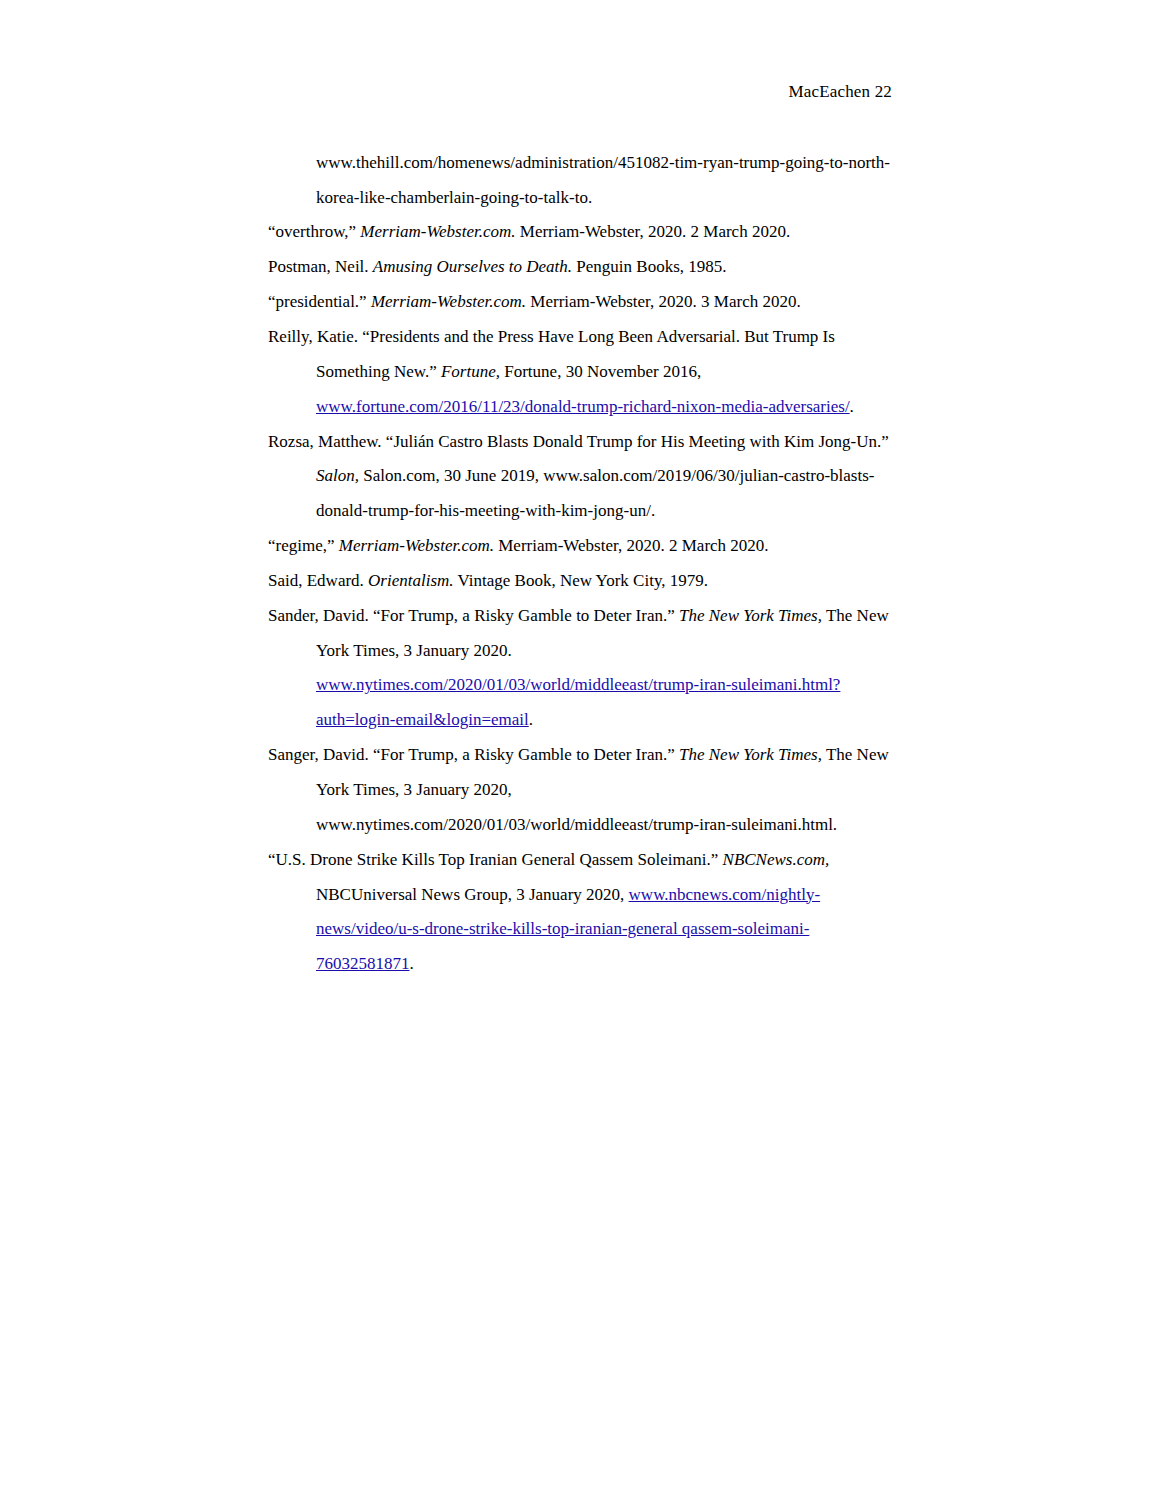MacEachen 22
www.thehill.com/homenews/administration/451082-tim-ryan-trump-going-to-north-korea-like-chamberlain-going-to-talk-to.
“overthrow,” Merriam-Webster.com. Merriam-Webster, 2020. 2 March 2020.
Postman, Neil. Amusing Ourselves to Death. Penguin Books, 1985.
“presidential.” Merriam-Webster.com. Merriam-Webster, 2020. 3 March 2020.
Reilly, Katie. “Presidents and the Press Have Long Been Adversarial. But Trump Is Something New.” Fortune, Fortune, 30 November 2016, www.fortune.com/2016/11/23/donald-trump-richard-nixon-media-adversaries/.
Rozsa, Matthew. “Julián Castro Blasts Donald Trump for His Meeting with Kim Jong-Un.” Salon, Salon.com, 30 June 2019, www.salon.com/2019/06/30/julian-castro-blasts-donald-trump-for-his-meeting-with-kim-jong-un/.
“regime,” Merriam-Webster.com. Merriam-Webster, 2020. 2 March 2020.
Said, Edward. Orientalism. Vintage Book, New York City, 1979.
Sander, David. “For Trump, a Risky Gamble to Deter Iran.” The New York Times, The New York Times, 3 January 2020. www.nytimes.com/2020/01/03/world/middleeast/trump-iran-suleimani.html?auth=login-email&login=email.
Sanger, David. “For Trump, a Risky Gamble to Deter Iran.” The New York Times, The New York Times, 3 January 2020, www.nytimes.com/2020/01/03/world/middleeast/trump-iran-suleimani.html.
“U.S. Drone Strike Kills Top Iranian General Qassem Soleimani.” NBCNews.com, NBCUniversal News Group, 3 January 2020, www.nbcnews.com/nightly-news/video/u-s-drone-strike-kills-top-iranian-general qassem-soleimani-76032581871.